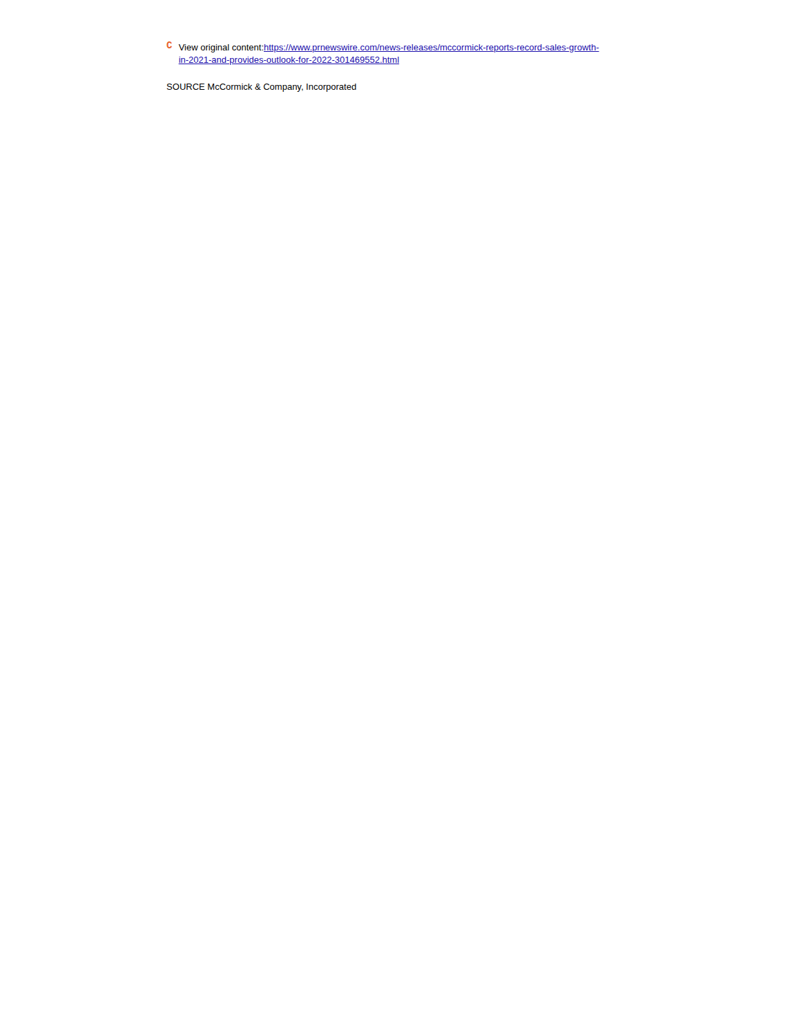CView original content:https://www.prnewswire.com/news-releases/mccormick-reports-record-sales-growth-in-2021-and-provides-outlook-for-2022-301469552.html
SOURCE McCormick & Company, Incorporated